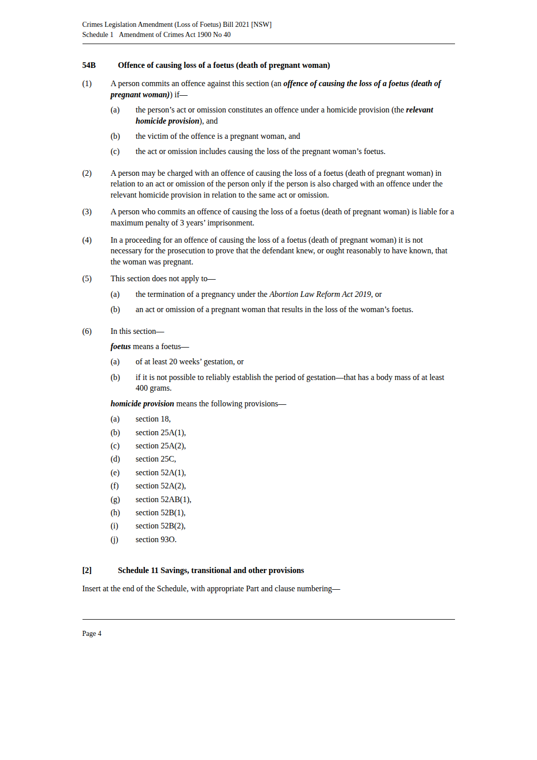Crimes Legislation Amendment (Loss of Foetus) Bill 2021 [NSW]
Schedule 1 Amendment of Crimes Act 1900 No 40
54B Offence of causing loss of a foetus (death of pregnant woman)
(1)
A person commits an offence against this section (an offence of causing the loss of a foetus (death of pregnant woman)) if—
(a) the person’s act or omission constitutes an offence under a homicide provision (the relevant homicide provision), and
(b) the victim of the offence is a pregnant woman, and
(c) the act or omission includes causing the loss of the pregnant woman’s foetus.
(2)
A person may be charged with an offence of causing the loss of a foetus (death of pregnant woman) in relation to an act or omission of the person only if the person is also charged with an offence under the relevant homicide provision in relation to the same act or omission.
(3)
A person who commits an offence of causing the loss of a foetus (death of pregnant woman) is liable for a maximum penalty of 3 years’ imprisonment.
(4)
In a proceeding for an offence of causing the loss of a foetus (death of pregnant woman) it is not necessary for the prosecution to prove that the defendant knew, or ought reasonably to have known, that the woman was pregnant.
(5)
This section does not apply to—
(a) the termination of a pregnancy under the Abortion Law Reform Act 2019, or
(b) an act or omission of a pregnant woman that results in the loss of the woman’s foetus.
(6)
In this section—
foetus means a foetus—
(a) of at least 20 weeks’ gestation, or
(b) if it is not possible to reliably establish the period of gestation—that has a body mass of at least 400 grams.
homicide provision means the following provisions—
(a) section 18,
(b) section 25A(1),
(c) section 25A(2),
(d) section 25C,
(e) section 52A(1),
(f) section 52A(2),
(g) section 52AB(1),
(h) section 52B(1),
(i) section 52B(2),
(j) section 93O.
[2] Schedule 11 Savings, transitional and other provisions
Insert at the end of the Schedule, with appropriate Part and clause numbering—
Page 4